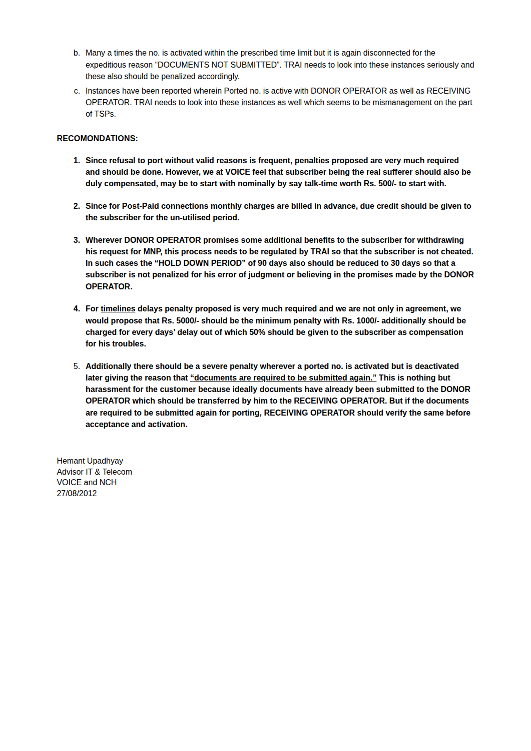Many a times the no. is activated within the prescribed time limit but it is again disconnected for the expeditious reason “DOCUMENTS NOT SUBMITTED”. TRAI needs to look into these instances seriously and these also should be penalized accordingly.
Instances have been reported wherein Ported no. is active with DONOR OPERATOR as well as RECEIVING OPERATOR. TRAI needs to look into these instances as well which seems to be mismanagement on the part of TSPs.
RECOMONDATIONS:
Since refusal to port without valid reasons is frequent, penalties proposed are very much required and should be done. However, we at VOICE feel that subscriber being the real sufferer should also be duly compensated, may be to start with nominally by say talk-time worth Rs. 500/- to start with.
Since for Post-Paid connections monthly charges are billed in advance, due credit should be given to the subscriber for the un-utilised period.
Wherever DONOR OPERATOR promises some additional benefits to the subscriber for withdrawing his request for MNP, this process needs to be regulated by TRAI so that the subscriber is not cheated. In such cases the “HOLD DOWN PERIOD” of 90 days also should be reduced to 30 days so that a subscriber is not penalized for his error of judgment or believing in the promises made by the DONOR OPERATOR.
For timelines delays penalty proposed is very much required and we are not only in agreement, we would propose that Rs. 5000/- should be the minimum penalty with Rs. 1000/- additionally should be charged for every days’ delay out of which 50% should be given to the subscriber as compensation for his troubles.
Additionally there should be a severe penalty wherever a ported no. is activated but is deactivated later giving the reason that “documents are required to be submitted again.” This is nothing but harassment for the customer because ideally documents have already been submitted to the DONOR OPERATOR which should be transferred by him to the RECEIVING OPERATOR. But if the documents are required to be submitted again for porting, RECEIVING OPERATOR should verify the same before acceptance and activation.
Hemant Upadhyay
Advisor IT & Telecom
VOICE and NCH
27/08/2012